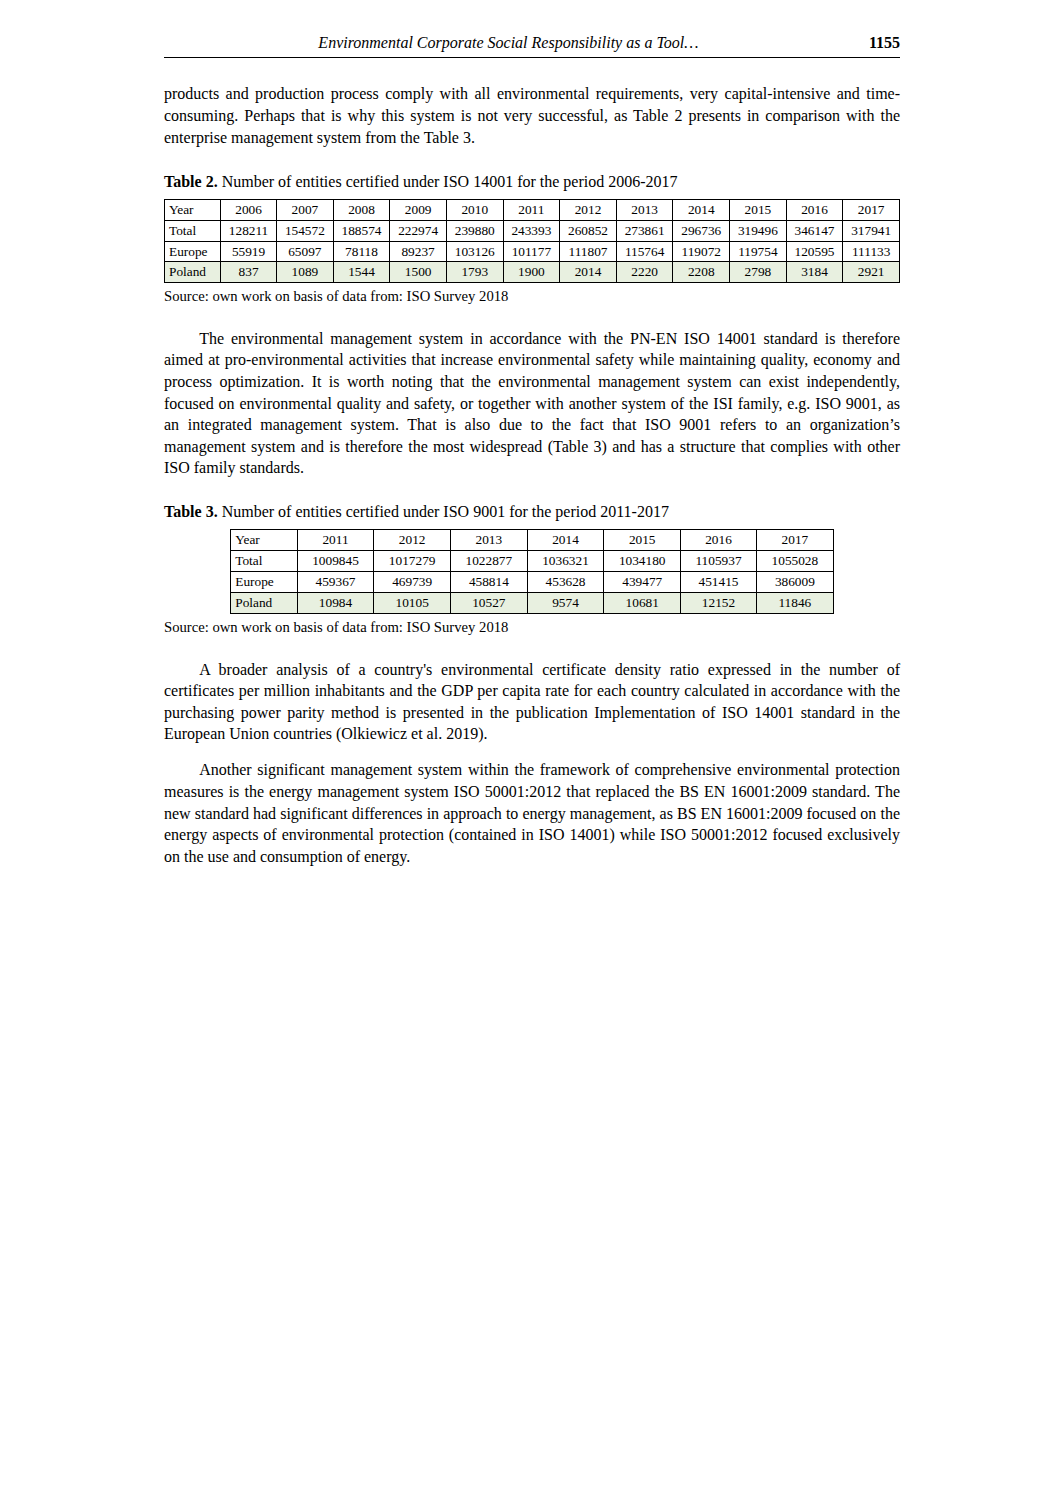Environmental Corporate Social Responsibility as a Tool… 1155
products and production process comply with all environmental requirements, very capital-intensive and time-consuming. Perhaps that is why this system is not very successful, as Table 2 presents in comparison with the enterprise management system from the Table 3.
Table 2. Number of entities certified under ISO 14001 for the period 2006-2017
| Year | 2006 | 2007 | 2008 | 2009 | 2010 | 2011 | 2012 | 2013 | 2014 | 2015 | 2016 | 2017 |
| --- | --- | --- | --- | --- | --- | --- | --- | --- | --- | --- | --- | --- |
| Total | 128211 | 154572 | 188574 | 222974 | 239880 | 243393 | 260852 | 273861 | 296736 | 319496 | 346147 | 317941 |
| Europe | 55919 | 65097 | 78118 | 89237 | 103126 | 101177 | 111807 | 115764 | 119072 | 119754 | 120595 | 111133 |
| Poland | 837 | 1089 | 1544 | 1500 | 1793 | 1900 | 2014 | 2220 | 2208 | 2798 | 3184 | 2921 |
Source: own work on basis of data from: ISO Survey 2018
The environmental management system in accordance with the PN-EN ISO 14001 standard is therefore aimed at pro-environmental activities that increase environmental safety while maintaining quality, economy and process optimization. It is worth noting that the environmental management system can exist independently, focused on environmental quality and safety, or together with another system of the ISI family, e.g. ISO 9001, as an integrated management system. That is also due to the fact that ISO 9001 refers to an organization’s management system and is therefore the most widespread (Table 3) and has a structure that complies with other ISO family standards.
Table 3. Number of entities certified under ISO 9001 for the period 2011-2017
| Year | 2011 | 2012 | 2013 | 2014 | 2015 | 2016 | 2017 |
| --- | --- | --- | --- | --- | --- | --- | --- |
| Total | 1009845 | 1017279 | 1022877 | 1036321 | 1034180 | 1105937 | 1055028 |
| Europe | 459367 | 469739 | 458814 | 453628 | 439477 | 451415 | 386009 |
| Poland | 10984 | 10105 | 10527 | 9574 | 10681 | 12152 | 11846 |
Source: own work on basis of data from: ISO Survey 2018
A broader analysis of a country's environmental certificate density ratio expressed in the number of certificates per million inhabitants and the GDP per capita rate for each country calculated in accordance with the purchasing power parity method is presented in the publication Implementation of ISO 14001 standard in the European Union countries (Olkiewicz et al. 2019).
Another significant management system within the framework of comprehensive environmental protection measures is the energy management system ISO 50001:2012 that replaced the BS EN 16001:2009 standard. The new standard had significant differences in approach to energy management, as BS EN 16001:2009 focused on the energy aspects of environmental protection (contained in ISO 14001) while ISO 50001:2012 focused exclusively on the use and consumption of energy.